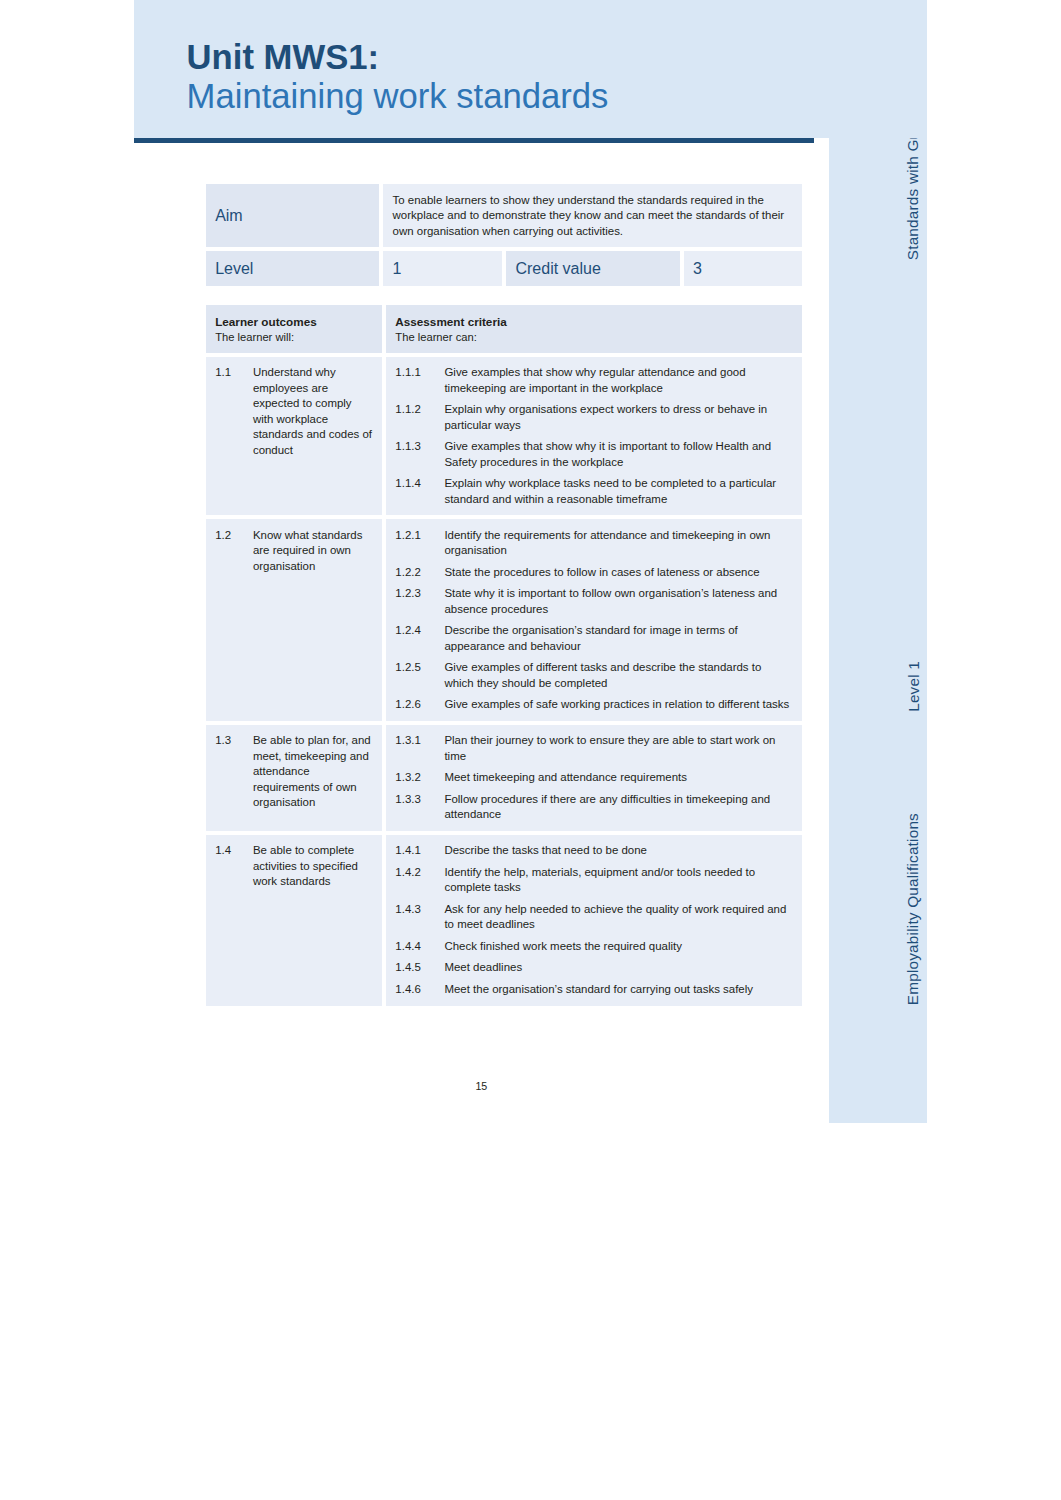Standards with Guidance 2013 Level 1 Employability Qualifications
Unit MWS1:Maintaining work standards
| Aim | To enable learners to show they understand the standards required in the workplace and to demonstrate they know and can meet the standards of their own organisation when carrying out activities. |
| Level | 1 | Credit value | 3 |
| Learner outcomes The learner will: | Assessment criteria The learner can: |
| --- | --- |
| 1.1 Understand why employees are expected to comply with workplace standards and codes of conduct | 1.1.1 Give examples that show why regular attendance and good timekeeping are important in the workplace 1.1.2 Explain why organisations expect workers to dress or behave in particular ways 1.1.3 Give examples that show why it is important to follow Health and Safety procedures in the workplace 1.1.4 Explain why workplace tasks need to be completed to a particular standard and within a reasonable timeframe |
| 1.2 Know what standards are required in own organisation | 1.2.1 Identify the requirements for attendance and timekeeping in own organisation 1.2.2 State the procedures to follow in cases of lateness or absence 1.2.3 State why it is important to follow own organisation’s lateness and absence procedures 1.2.4 Describe the organisation’s standard for image in terms of appearance and behaviour 1.2.5 Give examples of different tasks and describe the standards to which they should be completed 1.2.6 Give examples of safe working practices in relation to different tasks |
| 1.3 Be able to plan for, and meet, timekeeping and attendance requirements of own organisation | 1.3.1 Plan their journey to work to ensure they are able to start work on time 1.3.2 Meet timekeeping and attendance requirements 1.3.3 Follow procedures if there are any difficulties in timekeeping and attendance |
| 1.4 Be able to complete activities to specified work standards | 1.4.1 Describe the tasks that need to be done 1.4.2 Identify the help, materials, equipment and/or tools needed to complete tasks 1.4.3 Ask for any help needed to achieve the quality of work required and to meet deadlines 1.4.4 Check finished work meets the required quality 1.4.5 Meet deadlines 1.4.6 Meet the organisation’s standard for carrying out tasks safely |
15